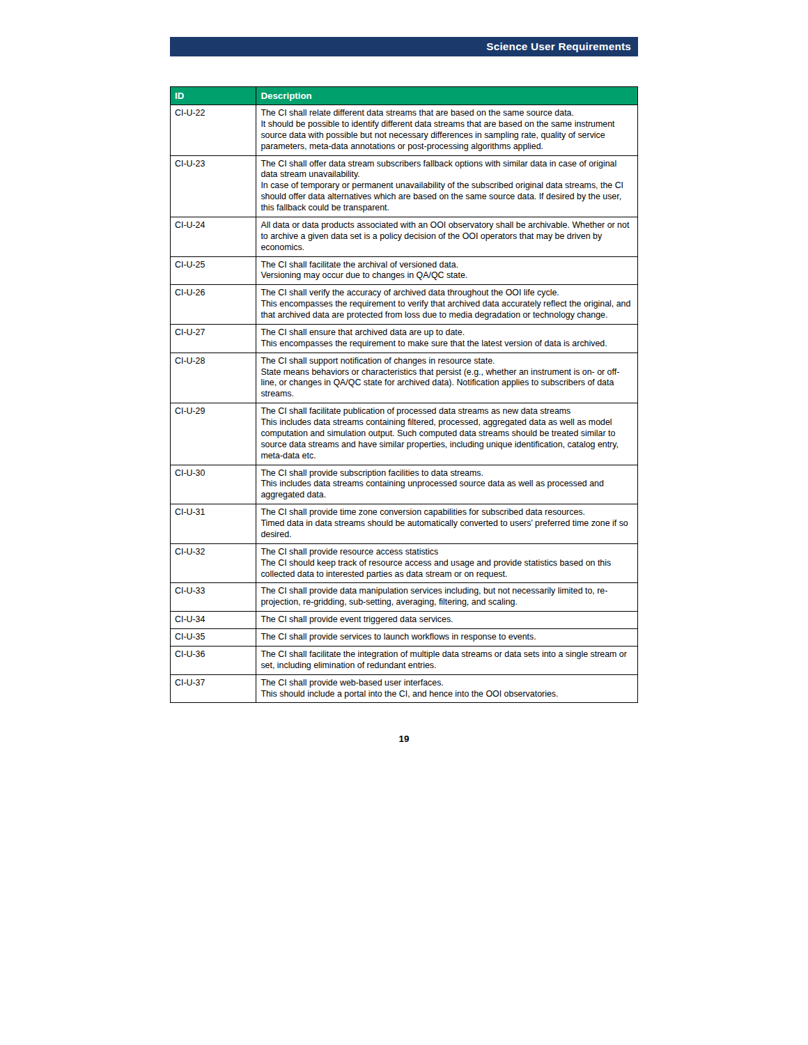Science User Requirements
| ID | Description |
| --- | --- |
| CI-U-22 | The CI shall relate different data streams that are based on the same source data. It should be possible to identify different data streams that are based on the same instrument source data with possible but not necessary differences in sampling rate, quality of service parameters, meta-data annotations or post-processing algorithms applied. |
| CI-U-23 | The CI shall offer data stream subscribers fallback options with similar data in case of original data stream unavailability. In case of temporary or permanent unavailability of the subscribed original data streams, the CI should offer data alternatives which are based on the same source data. If desired by the user, this fallback could be transparent. |
| CI-U-24 | All data or data products associated with an OOI observatory shall be archivable. Whether or not to archive a given data set is a policy decision of the OOI operators that may be driven by economics. |
| CI-U-25 | The CI shall facilitate the archival of versioned data. Versioning may occur due to changes in QA/QC state. |
| CI-U-26 | The CI shall verify the accuracy of archived data throughout the OOI life cycle. This encompasses the requirement to verify that archived data accurately reflect the original, and that archived data are protected from loss due to media degradation or technology change. |
| CI-U-27 | The CI shall ensure that archived data are up to date. This encompasses the requirement to make sure that the latest version of data is archived. |
| CI-U-28 | The CI shall support notification of changes in resource state. State means behaviors or characteristics that persist (e.g., whether an instrument is on- or off-line, or changes in QA/QC state for archived data). Notification applies to subscribers of data streams. |
| CI-U-29 | The CI shall facilitate publication of processed data streams as new data streams This includes data streams containing filtered, processed, aggregated data as well as model computation and simulation output. Such computed data streams should be treated similar to source data streams and have similar properties, including unique identification, catalog entry, meta-data etc. |
| CI-U-30 | The CI shall provide subscription facilities to data streams. This includes data streams containing unprocessed source data as well as processed and aggregated data. |
| CI-U-31 | The CI shall provide time zone conversion capabilities for subscribed data resources. Timed data in data streams should be automatically converted to users’ preferred time zone if so desired. |
| CI-U-32 | The CI shall provide resource access statistics The CI should keep track of resource access and usage and provide statistics based on this collected data to interested parties as data stream or on request. |
| CI-U-33 | The CI shall provide data manipulation services including, but not necessarily limited to, re-projection, re-gridding, sub-setting, averaging, filtering, and scaling. |
| CI-U-34 | The CI shall provide event triggered data services. |
| CI-U-35 | The CI shall provide services to launch workflows in response to events. |
| CI-U-36 | The CI shall facilitate the integration of multiple data streams or data sets into a single stream or set, including elimination of redundant entries. |
| CI-U-37 | The CI shall provide web-based user interfaces. This should include a portal into the CI, and hence into the OOI observatories. |
19